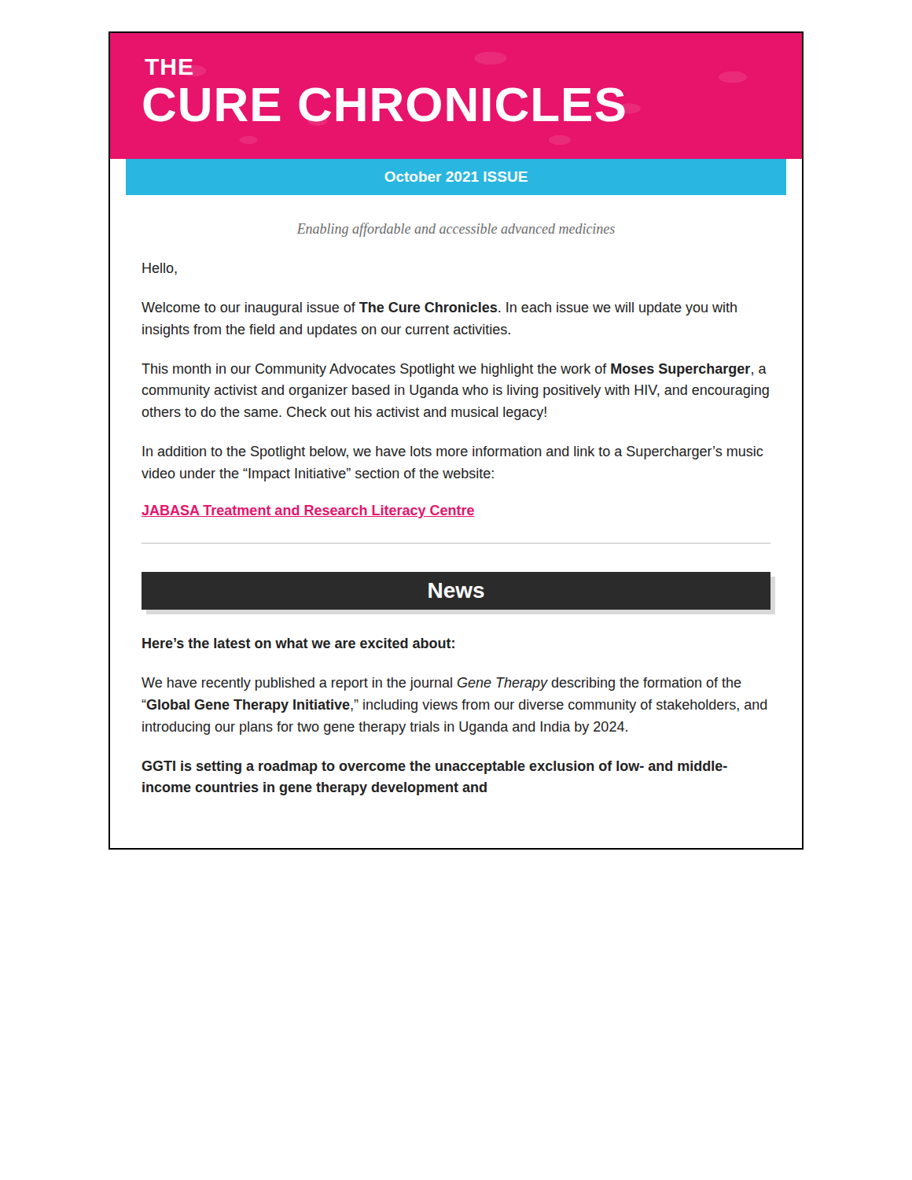THE
CURE CHRONICLES
October 2021 ISSUE
Enabling affordable and accessible advanced medicines
Hello,
Welcome to our inaugural issue of The Cure Chronicles. In each issue we will update you with insights from the field and updates on our current activities.
This month in our Community Advocates Spotlight we highlight the work of Moses Supercharger, a community activist and organizer based in Uganda who is living positively with HIV, and encouraging others to do the same. Check out his activist and musical legacy!
In addition to the Spotlight below, we have lots more information and link to a Supercharger’s music video under the “Impact Initiative” section of the website:
JABASA Treatment and Research Literacy Centre
News
Here’s the latest on what we are excited about:
We have recently published a report in the journal Gene Therapy describing the formation of the “Global Gene Therapy Initiative,” including views from our diverse community of stakeholders, and introducing our plans for two gene therapy trials in Uganda and India by 2024.
GGTI is setting a roadmap to overcome the unacceptable exclusion of low- and middle-income countries in gene therapy development and